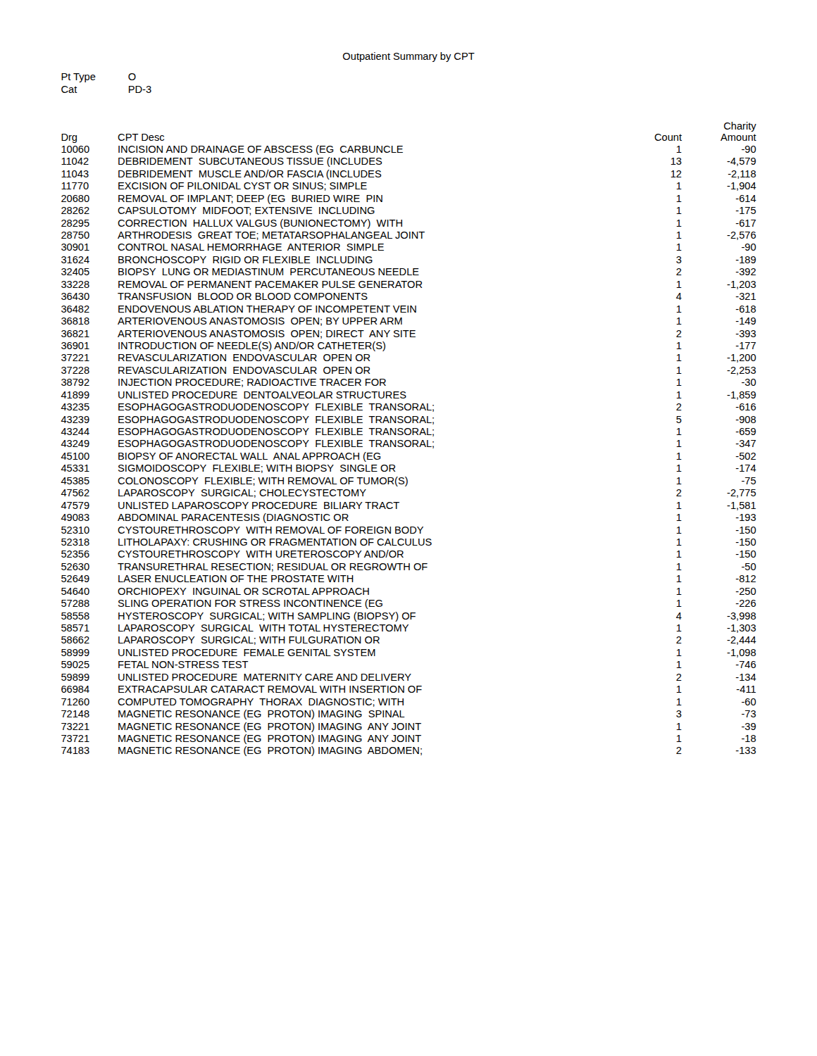Outpatient Summary by CPT
| Pt Type | O |
| Cat | PD-3 |
| Drg | CPT Desc | Count | Charity Amount |
| --- | --- | --- | --- |
| 10060 | INCISION AND DRAINAGE OF ABSCESS (EG CARBUNCLE | 1 | -90 |
| 11042 | DEBRIDEMENT SUBCUTANEOUS TISSUE (INCLUDES | 13 | -4,579 |
| 11043 | DEBRIDEMENT MUSCLE AND/OR FASCIA (INCLUDES | 12 | -2,118 |
| 11770 | EXCISION OF PILONIDAL CYST OR SINUS; SIMPLE | 1 | -1,904 |
| 20680 | REMOVAL OF IMPLANT; DEEP (EG BURIED WIRE PIN | 1 | -614 |
| 28262 | CAPSULOTOMY MIDFOOT; EXTENSIVE INCLUDING | 1 | -175 |
| 28295 | CORRECTION HALLUX VALGUS (BUNIONECTOMY) WITH | 1 | -617 |
| 28750 | ARTHRODESIS GREAT TOE; METATARSOPHALANGEAL JOINT | 1 | -2,576 |
| 30901 | CONTROL NASAL HEMORRHAGE ANTERIOR SIMPLE | 1 | -90 |
| 31624 | BRONCHOSCOPY RIGID OR FLEXIBLE INCLUDING | 3 | -189 |
| 32405 | BIOPSY LUNG OR MEDIASTINUM PERCUTANEOUS NEEDLE | 2 | -392 |
| 33228 | REMOVAL OF PERMANENT PACEMAKER PULSE GENERATOR | 1 | -1,203 |
| 36430 | TRANSFUSION BLOOD OR BLOOD COMPONENTS | 4 | -321 |
| 36482 | ENDOVENOUS ABLATION THERAPY OF INCOMPETENT VEIN | 1 | -618 |
| 36818 | ARTERIOVENOUS ANASTOMOSIS OPEN; BY UPPER ARM | 1 | -149 |
| 36821 | ARTERIOVENOUS ANASTOMOSIS OPEN; DIRECT ANY SITE | 2 | -393 |
| 36901 | INTRODUCTION OF NEEDLE(S) AND/OR CATHETER(S) | 1 | -177 |
| 37221 | REVASCULARIZATION ENDOVASCULAR OPEN OR | 1 | -1,200 |
| 37228 | REVASCULARIZATION ENDOVASCULAR OPEN OR | 1 | -2,253 |
| 38792 | INJECTION PROCEDURE; RADIOACTIVE TRACER FOR | 1 | -30 |
| 41899 | UNLISTED PROCEDURE DENTOALVEOLAR STRUCTURES | 1 | -1,859 |
| 43235 | ESOPHAGOGASTRODUODENOSCOPY FLEXIBLE TRANSORAL; | 2 | -616 |
| 43239 | ESOPHAGOGASTRODUODENOSCOPY FLEXIBLE TRANSORAL; | 5 | -908 |
| 43244 | ESOPHAGOGASTRODUODENOSCOPY FLEXIBLE TRANSORAL; | 1 | -659 |
| 43249 | ESOPHAGOGASTRODUODENOSCOPY FLEXIBLE TRANSORAL; | 1 | -347 |
| 45100 | BIOPSY OF ANORECTAL WALL ANAL APPROACH (EG | 1 | -502 |
| 45331 | SIGMOIDOSCOPY FLEXIBLE; WITH BIOPSY SINGLE OR | 1 | -174 |
| 45385 | COLONOSCOPY FLEXIBLE; WITH REMOVAL OF TUMOR(S) | 1 | -75 |
| 47562 | LAPAROSCOPY SURGICAL; CHOLECYSTECTOMY | 2 | -2,775 |
| 47579 | UNLISTED LAPAROSCOPY PROCEDURE BILIARY TRACT | 1 | -1,581 |
| 49083 | ABDOMINAL PARACENTESIS (DIAGNOSTIC OR | 1 | -193 |
| 52310 | CYSTOURETHROSCOPY WITH REMOVAL OF FOREIGN BODY | 1 | -150 |
| 52318 | LITHOLAPAXY: CRUSHING OR FRAGMENTATION OF CALCULUS | 1 | -150 |
| 52356 | CYSTOURETHROSCOPY WITH URETEROSCOPY AND/OR | 1 | -150 |
| 52630 | TRANSURETHRAL RESECTION; RESIDUAL OR REGROWTH OF | 1 | -50 |
| 52649 | LASER ENUCLEATION OF THE PROSTATE WITH | 1 | -812 |
| 54640 | ORCHIOPEXY INGUINAL OR SCROTAL APPROACH | 1 | -250 |
| 57288 | SLING OPERATION FOR STRESS INCONTINENCE (EG | 1 | -226 |
| 58558 | HYSTEROSCOPY SURGICAL; WITH SAMPLING (BIOPSY) OF | 4 | -3,998 |
| 58571 | LAPAROSCOPY SURGICAL WITH TOTAL HYSTERECTOMY | 1 | -1,303 |
| 58662 | LAPAROSCOPY SURGICAL; WITH FULGURATION OR | 2 | -2,444 |
| 58999 | UNLISTED PROCEDURE FEMALE GENITAL SYSTEM | 1 | -1,098 |
| 59025 | FETAL NON-STRESS TEST | 1 | -746 |
| 59899 | UNLISTED PROCEDURE MATERNITY CARE AND DELIVERY | 2 | -134 |
| 66984 | EXTRACAPSULAR CATARACT REMOVAL WITH INSERTION OF | 1 | -411 |
| 71260 | COMPUTED TOMOGRAPHY THORAX DIAGNOSTIC; WITH | 1 | -60 |
| 72148 | MAGNETIC RESONANCE (EG PROTON) IMAGING SPINAL | 3 | -73 |
| 73221 | MAGNETIC RESONANCE (EG PROTON) IMAGING ANY JOINT | 1 | -39 |
| 73721 | MAGNETIC RESONANCE (EG PROTON) IMAGING ANY JOINT | 1 | -18 |
| 74183 | MAGNETIC RESONANCE (EG PROTON) IMAGING ABDOMEN; | 2 | -133 |